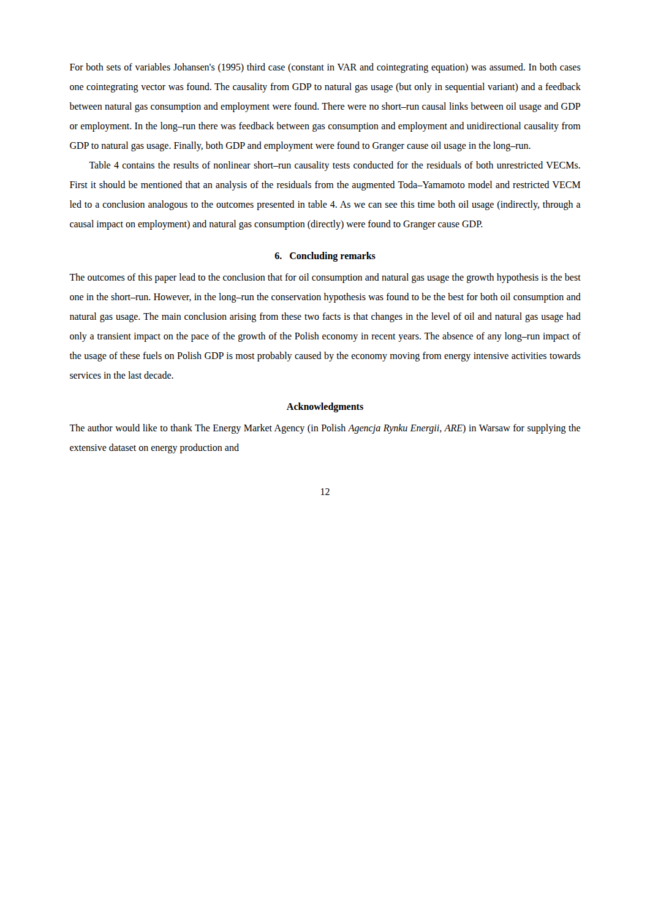For both sets of variables Johansen's (1995) third case (constant in VAR and cointegrating equation) was assumed. In both cases one cointegrating vector was found. The causality from GDP to natural gas usage (but only in sequential variant) and a feedback between natural gas consumption and employment were found. There were no short–run causal links between oil usage and GDP or employment. In the long–run there was feedback between gas consumption and employment and unidirectional causality from GDP to natural gas usage. Finally, both GDP and employment were found to Granger cause oil usage in the long–run.
Table 4 contains the results of nonlinear short–run causality tests conducted for the residuals of both unrestricted VECMs. First it should be mentioned that an analysis of the residuals from the augmented Toda–Yamamoto model and restricted VECM led to a conclusion analogous to the outcomes presented in table 4. As we can see this time both oil usage (indirectly, through a causal impact on employment) and natural gas consumption (directly) were found to Granger cause GDP.
6. Concluding remarks
The outcomes of this paper lead to the conclusion that for oil consumption and natural gas usage the growth hypothesis is the best one in the short–run. However, in the long–run the conservation hypothesis was found to be the best for both oil consumption and natural gas usage. The main conclusion arising from these two facts is that changes in the level of oil and natural gas usage had only a transient impact on the pace of the growth of the Polish economy in recent years. The absence of any long–run impact of the usage of these fuels on Polish GDP is most probably caused by the economy moving from energy intensive activities towards services in the last decade.
Acknowledgments
The author would like to thank The Energy Market Agency (in Polish Agencja Rynku Energii, ARE) in Warsaw for supplying the extensive dataset on energy production and
12